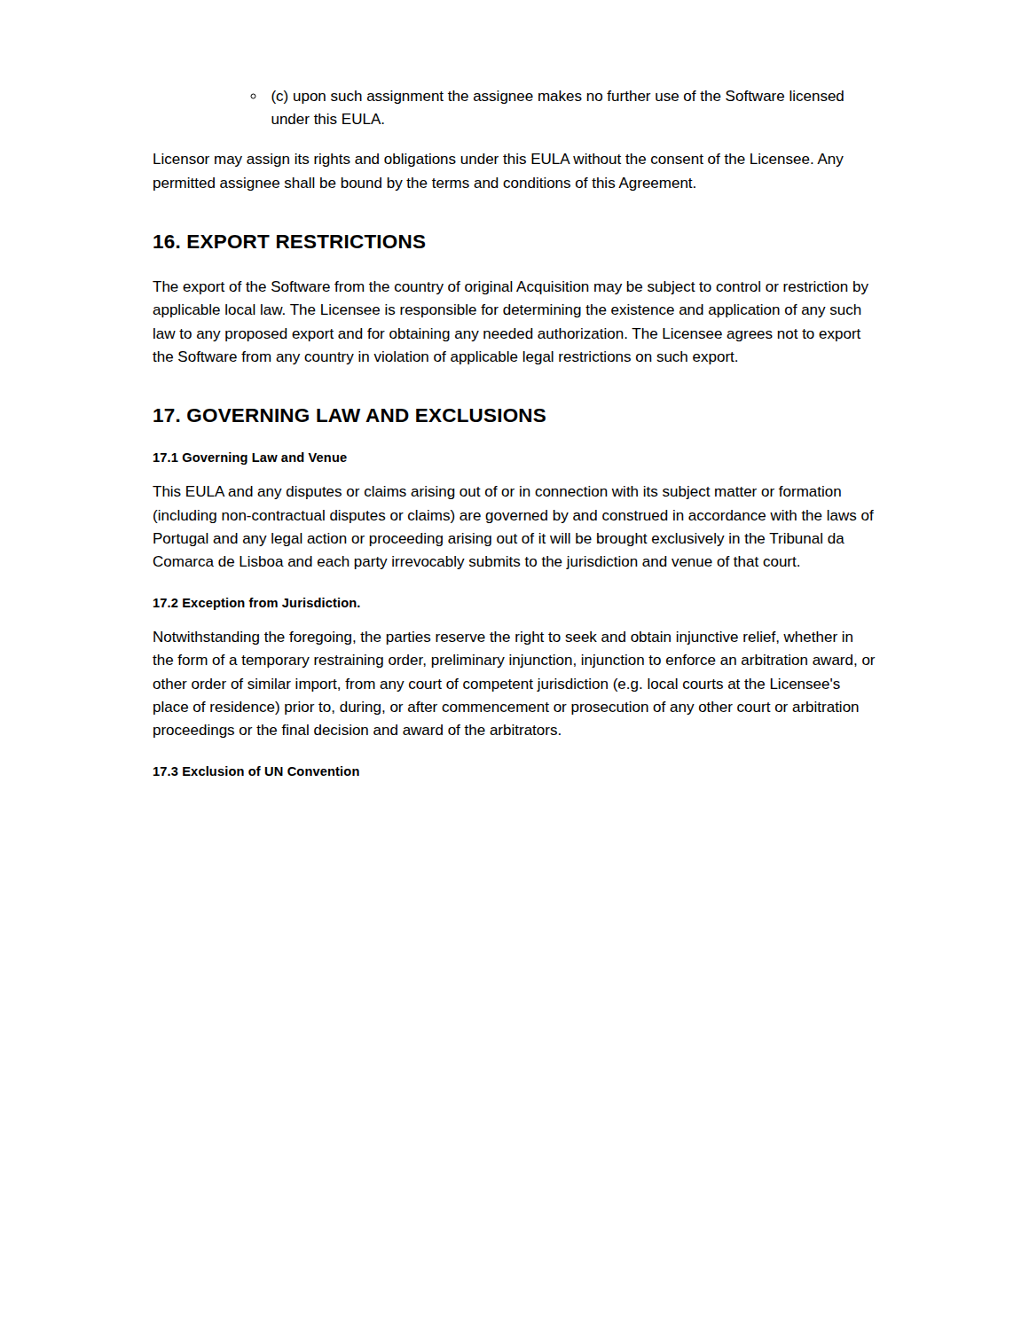(c) upon such assignment the assignee makes no further use of the Software licensed under this EULA.
Licensor may assign its rights and obligations under this EULA without the consent of the Licensee. Any permitted assignee shall be bound by the terms and conditions of this Agreement.
16. EXPORT RESTRICTIONS
The export of the Software from the country of original Acquisition may be subject to control or restriction by applicable local law. The Licensee is responsible for determining the existence and application of any such law to any proposed export and for obtaining any needed authorization. The Licensee agrees not to export the Software from any country in violation of applicable legal restrictions on such export.
17. GOVERNING LAW AND EXCLUSIONS
17.1 Governing Law and Venue
This EULA and any disputes or claims arising out of or in connection with its subject matter or formation (including non-contractual disputes or claims) are governed by and construed in accordance with the laws of Portugal and any legal action or proceeding arising out of it will be brought exclusively in the Tribunal da Comarca de Lisboa and each party irrevocably submits to the jurisdiction and venue of that court.
17.2 Exception from Jurisdiction.
Notwithstanding the foregoing, the parties reserve the right to seek and obtain injunctive relief, whether in the form of a temporary restraining order, preliminary injunction, injunction to enforce an arbitration award, or other order of similar import, from any court of competent jurisdiction (e.g. local courts at the Licensee's place of residence) prior to, during, or after commencement or prosecution of any other court or arbitration proceedings or the final decision and award of the arbitrators.
17.3 Exclusion of UN Convention